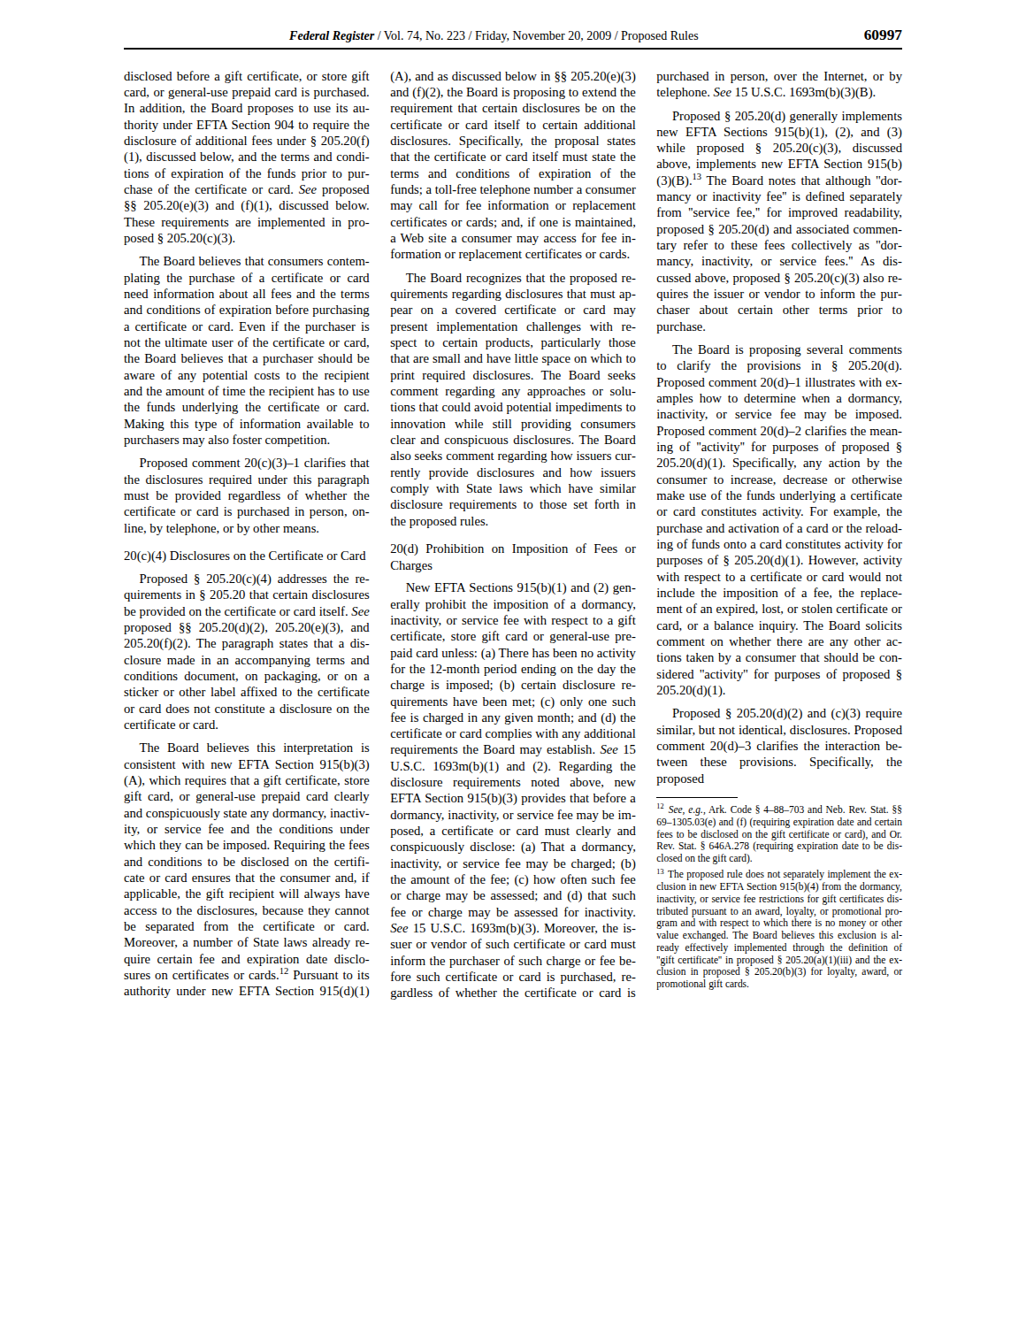Federal Register / Vol. 74, No. 223 / Friday, November 20, 2009 / Proposed Rules
60997
disclosed before a gift certificate, or store gift card, or general-use prepaid card is purchased. In addition, the Board proposes to use its authority under EFTA Section 904 to require the disclosure of additional fees under § 205.20(f)(1), discussed below, and the terms and conditions of expiration of the funds prior to purchase of the certificate or card. See proposed §§ 205.20(e)(3) and (f)(1), discussed below. These requirements are implemented in proposed § 205.20(c)(3).
The Board believes that consumers contemplating the purchase of a certificate or card need information about all fees and the terms and conditions of expiration before purchasing a certificate or card. Even if the purchaser is not the ultimate user of the certificate or card, the Board believes that a purchaser should be aware of any potential costs to the recipient and the amount of time the recipient has to use the funds underlying the certificate or card. Making this type of information available to purchasers may also foster competition.
Proposed comment 20(c)(3)–1 clarifies that the disclosures required under this paragraph must be provided regardless of whether the certificate or card is purchased in person, on-line, by telephone, or by other means.
20(c)(4) Disclosures on the Certificate or Card
Proposed § 205.20(c)(4) addresses the requirements in § 205.20 that certain disclosures be provided on the certificate or card itself. See proposed §§ 205.20(d)(2), 205.20(e)(3), and 205.20(f)(2). The paragraph states that a disclosure made in an accompanying terms and conditions document, on packaging, or on a sticker or other label affixed to the certificate or card does not constitute a disclosure on the certificate or card.
The Board believes this interpretation is consistent with new EFTA Section 915(b)(3)(A), which requires that a gift certificate, store gift card, or general-use prepaid card clearly and conspicuously state any dormancy, inactivity, or service fee and the conditions under which they can be imposed. Requiring the fees and conditions to be disclosed on the certificate or card ensures that the consumer and, if applicable, the gift recipient will always have access to the disclosures, because they cannot be separated from the certificate or card. Moreover, a number of State laws already require certain fee and expiration date disclosures on certificates or cards.12 Pursuant to its authority under new EFTA Section 915(d)(1)(A), and as discussed below in §§ 205.20(e)(3) and (f)(2), the Board is proposing to extend the requirement that certain disclosures be on the certificate or card itself to certain additional disclosures. Specifically, the proposal states that the certificate or card itself must state the terms and conditions of expiration of the funds; a toll-free telephone number a consumer may call for fee information or replacement certificates or cards; and, if one is maintained, a Web site a consumer may access for fee information or replacement certificates or cards.
The Board recognizes that the proposed requirements regarding disclosures that must appear on a covered certificate or card may present implementation challenges with respect to certain products, particularly those that are small and have little space on which to print required disclosures. The Board seeks comment regarding any approaches or solutions that could avoid potential impediments to innovation while still providing consumers clear and conspicuous disclosures. The Board also seeks comment regarding how issuers currently provide disclosures and how issuers comply with State laws which have similar disclosure requirements to those set forth in the proposed rules.
20(d) Prohibition on Imposition of Fees or Charges
New EFTA Sections 915(b)(1) and (2) generally prohibit the imposition of a dormancy, inactivity, or service fee with respect to a gift certificate, store gift card or general-use prepaid card unless: (a) There has been no activity for the 12-month period ending on the day the charge is imposed; (b) certain disclosure requirements have been met; (c) only one such fee is charged in any given month; and (d) the certificate or card complies with any additional requirements the Board may establish. See 15 U.S.C. 1693m(b)(1) and (2). Regarding the disclosure requirements noted above, new EFTA Section 915(b)(3) provides that before a dormancy, inactivity, or service fee may be imposed, a certificate or card must clearly and conspicuously disclose: (a) That a dormancy, inactivity, or service fee may be charged; (b) the amount of the fee; (c) how often such fee or charge may be assessed; and (d) that such fee or charge may be assessed for inactivity. See 15 U.S.C. 1693m(b)(3). Moreover, the issuer or vendor of such certificate or card must inform the purchaser of such charge or fee before such certificate or card is purchased, regardless of whether the certificate or card is purchased in person, over the Internet, or by telephone. See 15 U.S.C. 1693m(b)(3)(B).
Proposed § 205.20(d) generally implements new EFTA Sections 915(b)(1), (2), and (3) while proposed § 205.20(c)(3), discussed above, implements new EFTA Section 915(b)(3)(B).13 The Board notes that although ''dormancy or inactivity fee'' is defined separately from ''service fee,'' for improved readability, proposed § 205.20(d) and associated commentary refer to these fees collectively as ''dormancy, inactivity, or service fees.'' As discussed above, proposed § 205.20(c)(3) also requires the issuer or vendor to inform the purchaser about certain other terms prior to purchase.
The Board is proposing several comments to clarify the provisions in § 205.20(d). Proposed comment 20(d)–1 illustrates with examples how to determine when a dormancy, inactivity, or service fee may be imposed. Proposed comment 20(d)–2 clarifies the meaning of ''activity'' for purposes of proposed § 205.20(d)(1). Specifically, any action by the consumer to increase, decrease or otherwise make use of the funds underlying a certificate or card constitutes activity. For example, the purchase and activation of a card or the reloading of funds onto a card constitutes activity for purposes of § 205.20(d)(1). However, activity with respect to a certificate or card would not include the imposition of a fee, the replacement of an expired, lost, or stolen certificate or card, or a balance inquiry. The Board solicits comment on whether there are any other actions taken by a consumer that should be considered ''activity'' for purposes of proposed § 205.20(d)(1).
Proposed § 205.20(d)(2) and (c)(3) require similar, but not identical, disclosures. Proposed comment 20(d)–3 clarifies the interaction between these provisions. Specifically, the proposed
12 See, e.g., Ark. Code § 4–88–703 and Neb. Rev. Stat. §§ 69–1305.03(e) and (f) (requiring expiration date and certain fees to be disclosed on the gift certificate or card), and Or. Rev. Stat. § 646A.278 (requiring expiration date to be disclosed on the gift card).
13 The proposed rule does not separately implement the exclusion in new EFTA Section 915(b)(4) from the dormancy, inactivity, or service fee restrictions for gift certificates distributed pursuant to an award, loyalty, or promotional program and with respect to which there is no money or other value exchanged. The Board believes this exclusion is already effectively implemented through the definition of ''gift certificate'' in proposed § 205.20(a)(1)(iii) and the exclusion in proposed § 205.20(b)(3) for loyalty, award, or promotional gift cards.